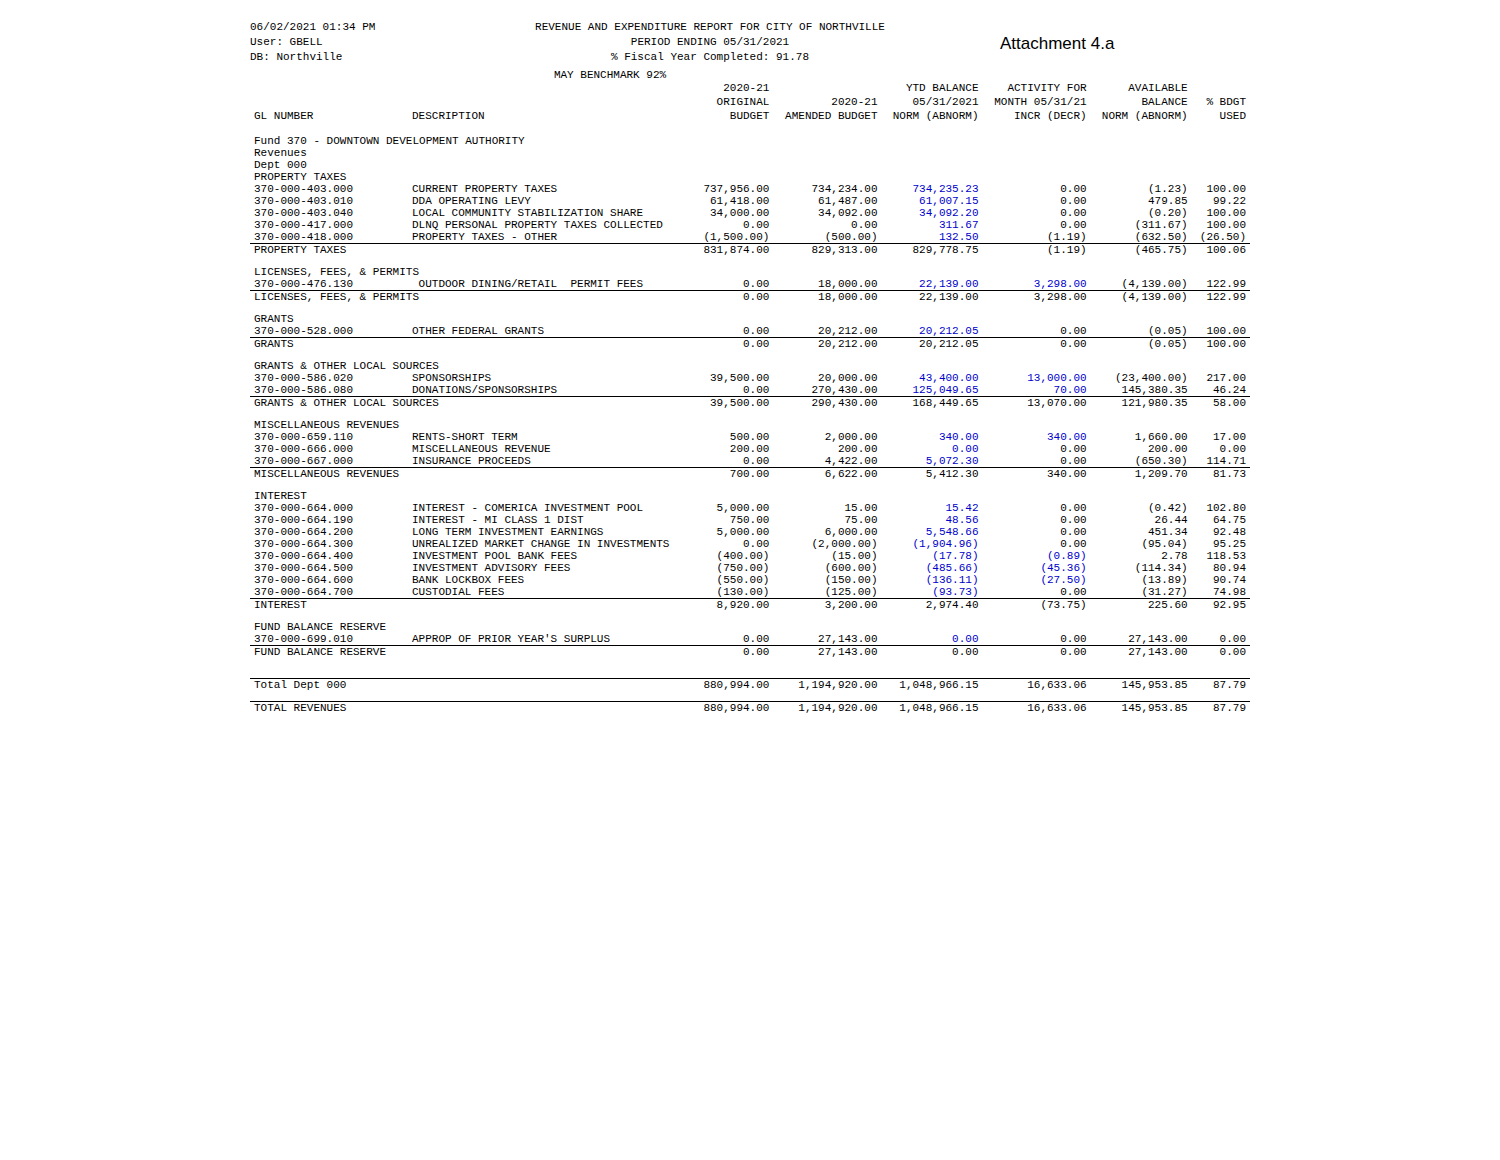06/02/2021 01:34 PM
User: GBELL
DB: Northville
REVENUE AND EXPENDITURE REPORT FOR CITY OF NORTHVILLE
PERIOD ENDING 05/31/2021
% Fiscal Year Completed: 91.78
Attachment 4.a
MAY BENCHMARK 92%
| | | 2020-21 | | YTD BALANCE | ACTIVITY FOR | AVAILABLE | |
| --- | --- | --- | --- | --- | --- | --- | --- |
| | | ORIGINAL | 2020-21 | 05/31/2021 | MONTH 05/31/21 | BALANCE | % BDGT |
| GL NUMBER | DESCRIPTION | BUDGET | AMENDED BUDGET | NORM (ABNORM) | INCR (DECR) | NORM (ABNORM) | USED |
| Fund 370 - DOWNTOWN DEVELOPMENT AUTHORITY |
| Revenues |
| Dept 000 |
| PROPERTY TAXES |
| 370-000-403.000 | CURRENT PROPERTY TAXES | 737,956.00 | 734,234.00 | 734,235.23 | 0.00 | (1.23) | 100.00 |
| 370-000-403.010 | DDA OPERATING LEVY | 61,418.00 | 61,487.00 | 61,007.15 | 0.00 | 479.85 | 99.22 |
| 370-000-403.040 | LOCAL COMMUNITY STABILIZATION SHARE | 34,000.00 | 34,092.00 | 34,092.20 | 0.00 | (0.20) | 100.00 |
| 370-000-417.000 | DLNQ PERSONAL PROPERTY TAXES COLLECTED | 0.00 | 0.00 | 311.67 | 0.00 | (311.67) | 100.00 |
| 370-000-418.000 | PROPERTY TAXES - OTHER | (1,500.00) | (500.00) | 132.50 | (1.19) | (632.50) | (26.50) |
| PROPERTY TAXES | 831,874.00 | 829,313.00 | 829,778.75 | (1.19) | (465.75) | 100.06 |
| LICENSES, FEES, & PERMITS |
| 370-000-476.130 | OUTDOOR DINING/RETAIL PERMIT FEES | 0.00 | 18,000.00 | 22,139.00 | 3,298.00 | (4,139.00) | 122.99 |
| LICENSES, FEES, & PERMITS | 0.00 | 18,000.00 | 22,139.00 | 3,298.00 | (4,139.00) | 122.99 |
| GRANTS |
| 370-000-528.000 | OTHER FEDERAL GRANTS | 0.00 | 20,212.00 | 20,212.05 | 0.00 | (0.05) | 100.00 |
| GRANTS | 0.00 | 20,212.00 | 20,212.05 | 0.00 | (0.05) | 100.00 |
| GRANTS & OTHER LOCAL SOURCES |
| 370-000-586.020 | SPONSORSHIPS | 39,500.00 | 20,000.00 | 43,400.00 | 13,000.00 | (23,400.00) | 217.00 |
| 370-000-586.080 | DONATIONS/SPONSORSHIPS | 0.00 | 270,430.00 | 125,049.65 | 70.00 | 145,380.35 | 46.24 |
| GRANTS & OTHER LOCAL SOURCES | 39,500.00 | 290,430.00 | 168,449.65 | 13,070.00 | 121,980.35 | 58.00 |
| MISCELLANEOUS REVENUES |
| 370-000-659.110 | RENTS-SHORT TERM | 500.00 | 2,000.00 | 340.00 | 340.00 | 1,660.00 | 17.00 |
| 370-000-666.000 | MISCELLANEOUS REVENUE | 200.00 | 200.00 | 0.00 | 0.00 | 200.00 | 0.00 |
| 370-000-667.000 | INSURANCE PROCEEDS | 0.00 | 4,422.00 | 5,072.30 | 0.00 | (650.30) | 114.71 |
| MISCELLANEOUS REVENUES | 700.00 | 6,622.00 | 5,412.30 | 340.00 | 1,209.70 | 81.73 |
| INTEREST |
| 370-000-664.000 | INTEREST - COMERICA INVESTMENT POOL | 5,000.00 | 15.00 | 15.42 | 0.00 | (0.42) | 102.80 |
| 370-000-664.190 | INTEREST - MI CLASS 1 DIST | 750.00 | 75.00 | 48.56 | 0.00 | 26.44 | 64.75 |
| 370-000-664.200 | LONG TERM INVESTMENT EARNINGS | 5,000.00 | 6,000.00 | 5,548.66 | 0.00 | 451.34 | 92.48 |
| 370-000-664.300 | UNREALIZED MARKET CHANGE IN INVESTMENTS | 0.00 | (2,000.00) | (1,904.96) | 0.00 | (95.04) | 95.25 |
| 370-000-664.400 | INVESTMENT POOL BANK FEES | (400.00) | (15.00) | (17.78) | (0.89) | 2.78 | 118.53 |
| 370-000-664.500 | INVESTMENT ADVISORY FEES | (750.00) | (600.00) | (485.66) | (45.36) | (114.34) | 80.94 |
| 370-000-664.600 | BANK LOCKBOX FEES | (550.00) | (150.00) | (136.11) | (27.50) | (13.89) | 90.74 |
| 370-000-664.700 | CUSTODIAL FEES | (130.00) | (125.00) | (93.73) | 0.00 | (31.27) | 74.98 |
| INTEREST | 8,920.00 | 3,200.00 | 2,974.40 | (73.75) | 225.60 | 92.95 |
| FUND BALANCE RESERVE |
| 370-000-699.010 | APPROP OF PRIOR YEAR'S SURPLUS | 0.00 | 27,143.00 | 0.00 | 0.00 | 27,143.00 | 0.00 |
| FUND BALANCE RESERVE | 0.00 | 27,143.00 | 0.00 | 0.00 | 27,143.00 | 0.00 |
| Total Dept 000 | 880,994.00 | 1,194,920.00 | 1,048,966.15 | 16,633.06 | 145,953.85 | 87.79 |
| TOTAL REVENUES | 880,994.00 | 1,194,920.00 | 1,048,966.15 | 16,633.06 | 145,953.85 | 87.79 |